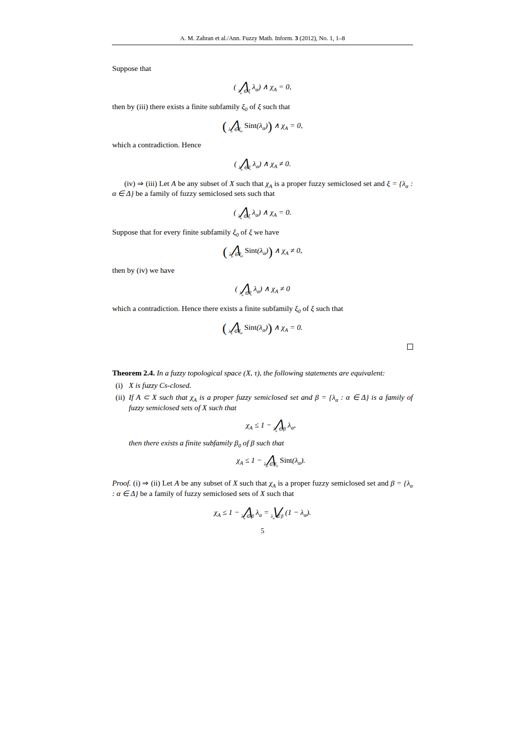A. M. Zahran et al./Ann. Fuzzy Math. Inform. 3 (2012), No. 1, 1–8
Suppose that
( ⋀λα ∈ ξ λα) ∧ χA = 0,
then by (iii) there exists a finite subfamily ξ0 of ξ such that
( ⋀λα ∈ ξ0 Sint(λα)) ∧ χA = 0,
which a contradiction. Hence
( ⋀λα ∈ ξ λα) ∧ χA ≠ 0.
(iv) ⇒ (iii) Let A be any subset of X such that χA is a proper fuzzy semiclosed set and ξ = {λα : α ∈ Δ} be a family of fuzzy semiclosed sets such that
( ⋀λα ∈ ξ λα) ∧ χA = 0.
Suppose that for every finite subfamily ξ0 of ξ we have
( ⋀λα ∈ ξ0 Sint(λα)) ∧ χA ≠ 0,
then by (iv) we have
( ⋀λα ∈ ξ λα) ∧ χA ≠ 0
which a contradiction. Hence there exists a finite subfamily ξ0 of ξ such that
( ⋀λα ∈ ξ0 Sint(λα)) ∧ χA = 0.
Theorem 2.4. In a fuzzy topological space (X, τ), the following statements are equivalent:
(i) X is fuzzy Cs-closed.
(ii) If A ⊂ X such that χA is a proper fuzzy semiclosed set and β = {λα : α ∈ Δ} is a family of fuzzy semiclosed sets of X such that
χA ≤ 1 − ⋀λα ∈ β λα,
then there exists a finite subfamily β0 of β such that
χA ≤ 1 − ⋀λα ∈ β0 Sint(λα).
Proof. (i) ⇒ (ii) Let A be any subset of X such that χA is a proper fuzzy semiclosed set and β = {λα : α ∈ Δ} be a family of fuzzy semiclosed sets of X such that
χA ≤ 1 − ⋀λα ∈ β λα = ⋁λα ∈ β (1 − λα).
5